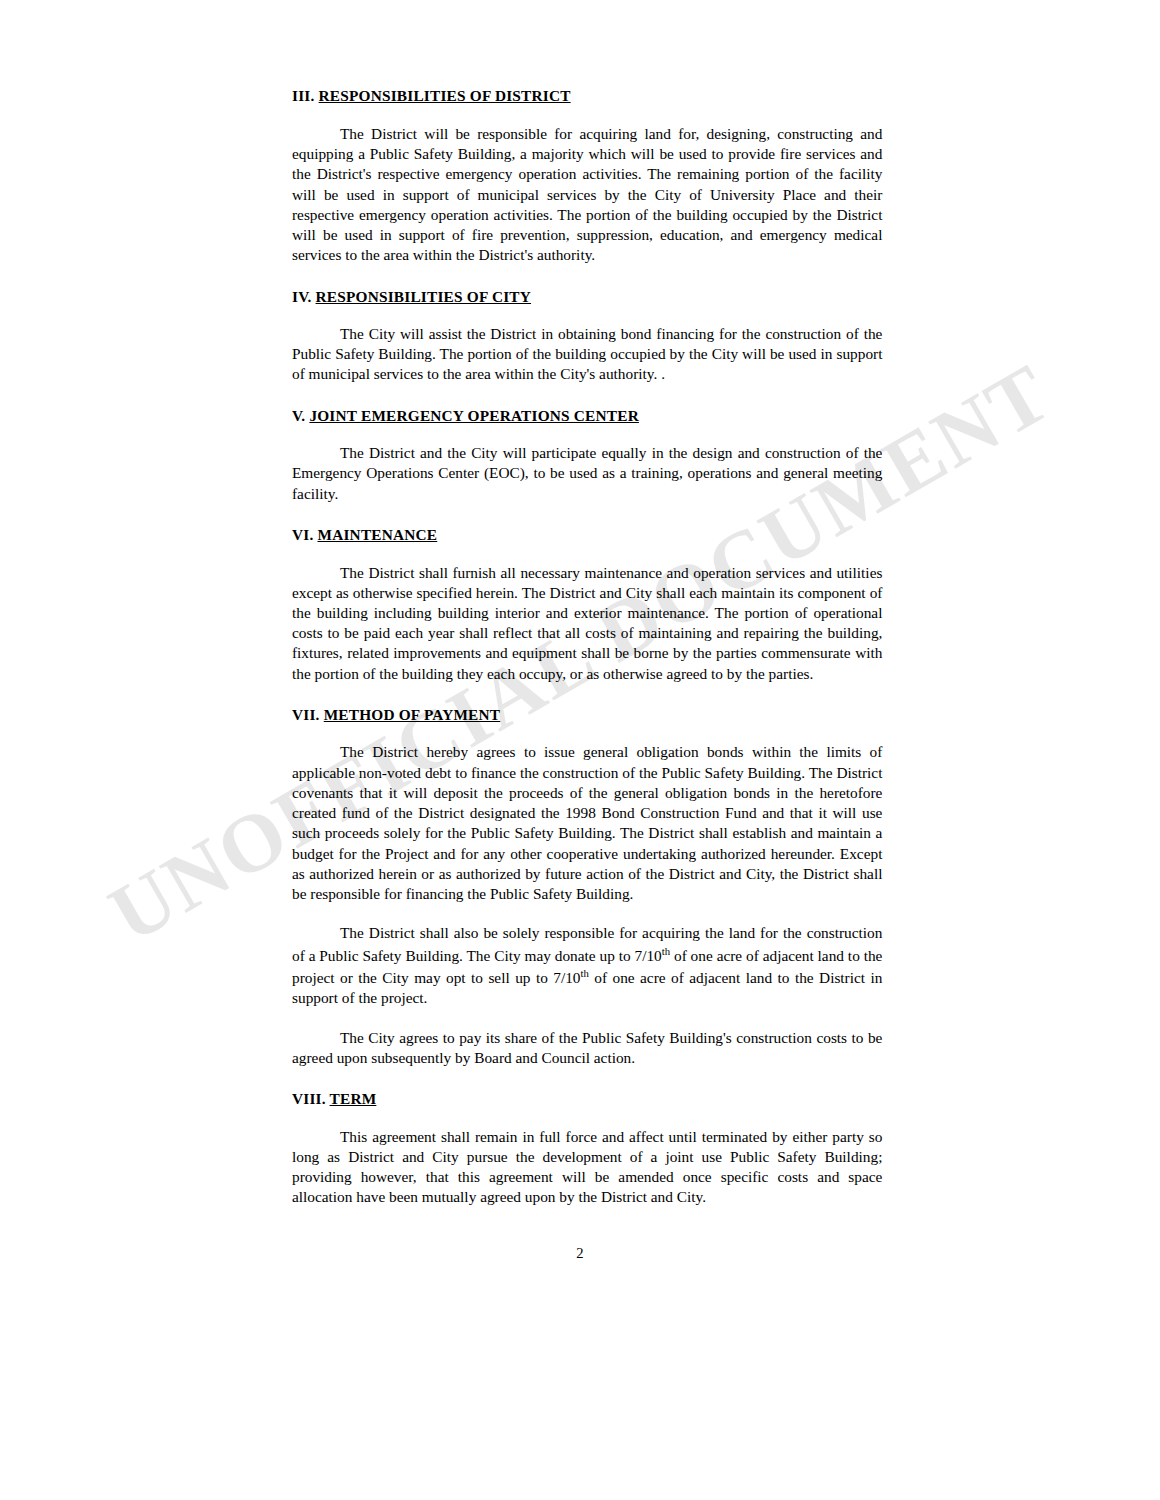UNOFFICIAL DOCUMENT
III. RESPONSIBILITIES OF DISTRICT
The District will be responsible for acquiring land for, designing, constructing and equipping a Public Safety Building, a majority which will be used to provide fire services and the District's respective emergency operation activities. The remaining portion of the facility will be used in support of municipal services by the City of University Place and their respective emergency operation activities. The portion of the building occupied by the District will be used in support of fire prevention, suppression, education, and emergency medical services to the area within the District's authority.
IV. RESPONSIBILITIES OF CITY
The City will assist the District in obtaining bond financing for the construction of the Public Safety Building. The portion of the building occupied by the City will be used in support of municipal services to the area within the City's authority. .
V. JOINT EMERGENCY OPERATIONS CENTER
The District and the City will participate equally in the design and construction of the Emergency Operations Center (EOC), to be used as a training, operations and general meeting facility.
VI. MAINTENANCE
The District shall furnish all necessary maintenance and operation services and utilities except as otherwise specified herein. The District and City shall each maintain its component of the building including building interior and exterior maintenance. The portion of operational costs to be paid each year shall reflect that all costs of maintaining and repairing the building, fixtures, related improvements and equipment shall be borne by the parties commensurate with the portion of the building they each occupy, or as otherwise agreed to by the parties.
VII. METHOD OF PAYMENT
The District hereby agrees to issue general obligation bonds within the limits of applicable non-voted debt to finance the construction of the Public Safety Building. The District covenants that it will deposit the proceeds of the general obligation bonds in the heretofore created fund of the District designated the 1998 Bond Construction Fund and that it will use such proceeds solely for the Public Safety Building. The District shall establish and maintain a budget for the Project and for any other cooperative undertaking authorized hereunder. Except as authorized herein or as authorized by future action of the District and City, the District shall be responsible for financing the Public Safety Building.
The District shall also be solely responsible for acquiring the land for the construction of a Public Safety Building. The City may donate up to 7/10th of one acre of adjacent land to the project or the City may opt to sell up to 7/10th of one acre of adjacent land to the District in support of the project.
The City agrees to pay its share of the Public Safety Building's construction costs to be agreed upon subsequently by Board and Council action.
VIII. TERM
This agreement shall remain in full force and affect until terminated by either party so long as District and City pursue the development of a joint use Public Safety Building; providing however, that this agreement will be amended once specific costs and space allocation have been mutually agreed upon by the District and City.
2